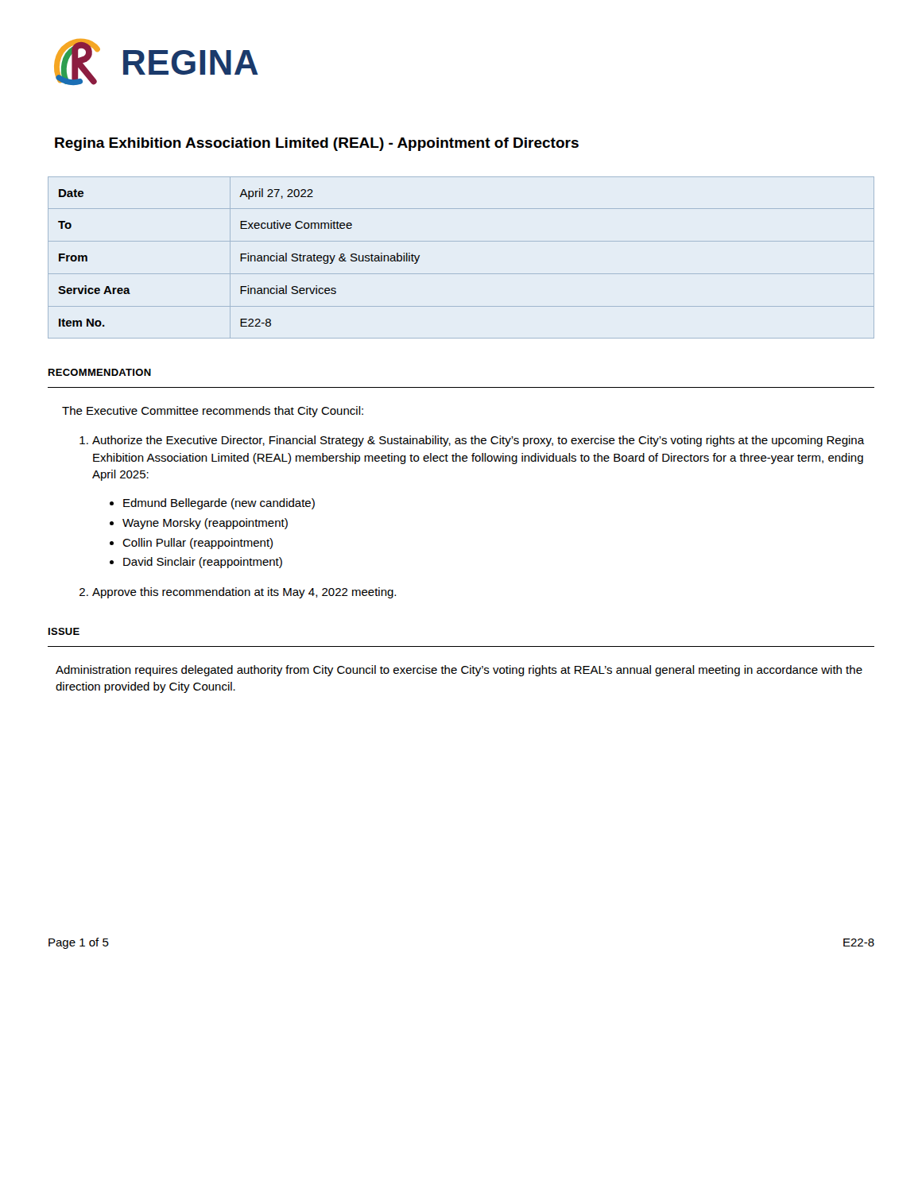REGINA
Regina Exhibition Association Limited (REAL) - Appointment of Directors
| Date | April 27, 2022 |
| To | Executive Committee |
| From | Financial Strategy & Sustainability |
| Service Area | Financial Services |
| Item No. | E22-8 |
RECOMMENDATION
The Executive Committee recommends that City Council:
Authorize the Executive Director, Financial Strategy & Sustainability, as the City’s proxy, to exercise the City’s voting rights at the upcoming Regina Exhibition Association Limited (REAL) membership meeting to elect the following individuals to the Board of Directors for a three-year term, ending April 2025:
Edmund Bellegarde (new candidate)
Wayne Morsky (reappointment)
Collin Pullar (reappointment)
David Sinclair (reappointment)
Approve this recommendation at its May 4, 2022 meeting.
ISSUE
Administration requires delegated authority from City Council to exercise the City’s voting rights at REAL’s annual general meeting in accordance with the direction provided by City Council.
Page 1 of 5 E22-8